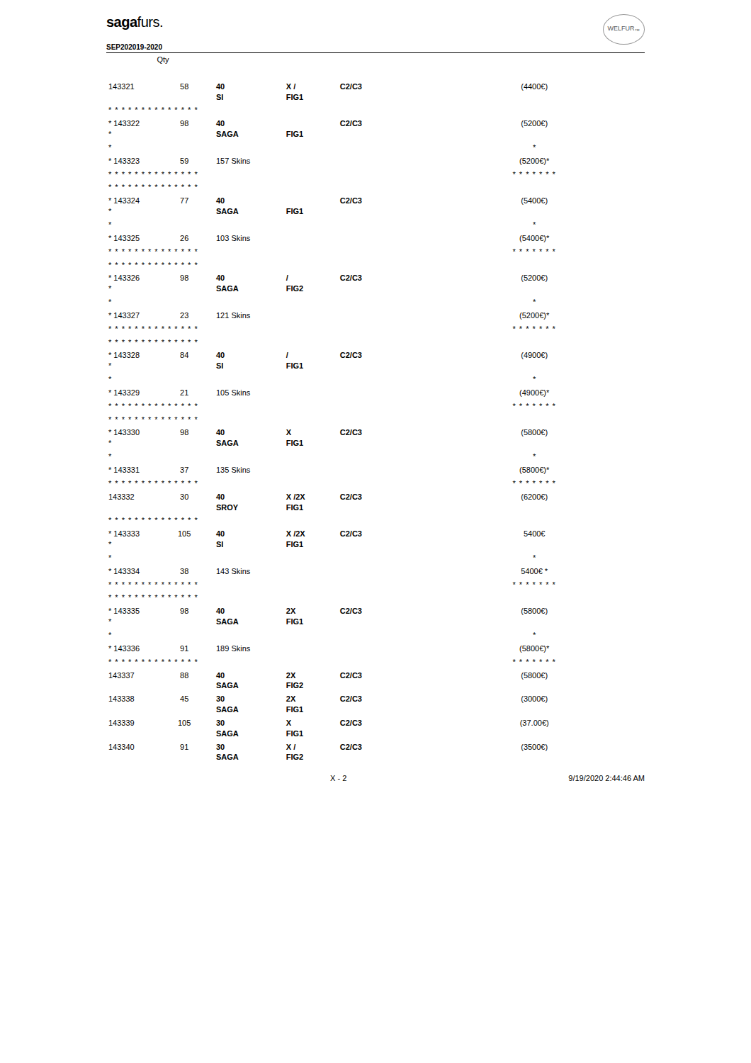saga furs.
WELFUR™
SEP202019-2020
| | Qty | | | | |
| 143321 | 58 | 40 SI | X / FIG1 | C2/C3 | (4400€) |
| * * * * * * * * * * * * * * |
| * 143322 * | 98 | 40 SAGA | FIG1 | C2/C3 | (5200€) |
| * | | | | | * |
| * 143323 | 59 | 157 Skins | | (5200€)* |
| * * * * * * * * * * * * * * | * * * * * * * |
| * * * * * * * * * * * * * * |
| * 143324 * | 77 | 40 SAGA | FIG1 | C2/C3 | (5400€) |
| * | | | | | * |
| * 143325 | 26 | 103 Skins | | (5400€)* |
| * * * * * * * * * * * * * * | * * * * * * * |
| * * * * * * * * * * * * * * |
| * 143326 * | 98 | 40 SAGA | / FIG2 | C2/C3 | (5200€) |
| * | | | | | * |
| * 143327 | 23 | 121 Skins | | (5200€)* |
| * * * * * * * * * * * * * * | * * * * * * * |
| * * * * * * * * * * * * * * |
| * 143328 * | 84 | 40 SI | / FIG1 | C2/C3 | (4900€) |
| * | | | | | * |
| * 143329 | 21 | 105 Skins | | (4900€)* |
| * * * * * * * * * * * * * * | * * * * * * * |
| * * * * * * * * * * * * * * |
| * 143330 * | 98 | 40 SAGA | X FIG1 | C2/C3 | (5800€) |
| * | | | | | * |
| * 143331 | 37 | 135 Skins | | (5800€)* |
| * * * * * * * * * * * * * * | * * * * * * * |
| 143332 | 30 | 40 SROY | X /2X FIG1 | C2/C3 | (6200€) |
| * * * * * * * * * * * * * * |
| * 143333 * | 105 | 40 SI | X /2X FIG1 | C2/C3 | 5400€ |
| * | | | | | * |
| * 143334 | 38 | 143 Skins | | 5400€ * |
| * * * * * * * * * * * * * * | * * * * * * * |
| * * * * * * * * * * * * * * |
| * 143335 * | 98 | 40 SAGA | 2X FIG1 | C2/C3 | (5800€) |
| * | | | | | * |
| * 143336 | 91 | 189 Skins | | (5800€)* |
| * * * * * * * * * * * * * * | * * * * * * * |
| 143337 | 88 | 40 SAGA | 2X FIG2 | C2/C3 | (5800€) |
| 143338 | 45 | 30 SAGA | 2X FIG1 | C2/C3 | (3000€) |
| 143339 | 105 | 30 SAGA | X FIG1 | C2/C3 | (37.00€) |
| 143340 | 91 | 30 SAGA | X / FIG2 | C2/C3 | (3500€) |
X - 2 9/19/2020 2:44:46 AM